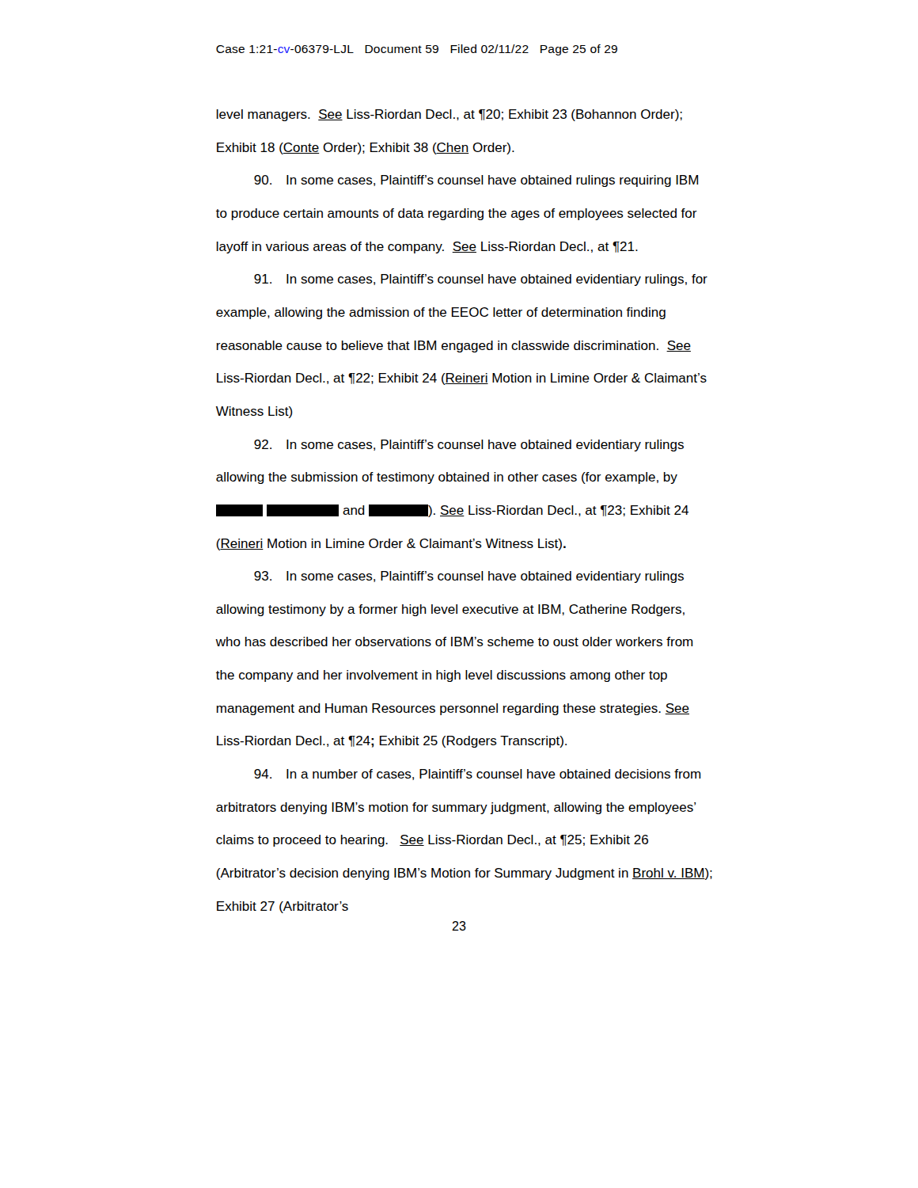Case 1:21-cv-06379-LJL Document 59 Filed 02/11/22 Page 25 of 29
level managers. See Liss-Riordan Decl., at ¶20; Exhibit 23 (Bohannon Order); Exhibit 18 (Conte Order); Exhibit 38 (Chen Order).
90. In some cases, Plaintiff’s counsel have obtained rulings requiring IBM to produce certain amounts of data regarding the ages of employees selected for layoff in various areas of the company. See Liss-Riordan Decl., at ¶21.
91. In some cases, Plaintiff’s counsel have obtained evidentiary rulings, for example, allowing the admission of the EEOC letter of determination finding reasonable cause to believe that IBM engaged in classwide discrimination. See Liss-Riordan Decl., at ¶22; Exhibit 24 (Reineri Motion in Limine Order & Claimant’s Witness List)
92. In some cases, Plaintiff’s counsel have obtained evidentiary rulings allowing the submission of testimony obtained in other cases (for example, by and ). See Liss-Riordan Decl., at ¶23; Exhibit 24 (Reineri Motion in Limine Order & Claimant’s Witness List).
93. In some cases, Plaintiff’s counsel have obtained evidentiary rulings allowing testimony by a former high level executive at IBM, Catherine Rodgers, who has described her observations of IBM’s scheme to oust older workers from the company and her involvement in high level discussions among other top management and Human Resources personnel regarding these strategies. See Liss-Riordan Decl., at ¶24; Exhibit 25 (Rodgers Transcript).
94. In a number of cases, Plaintiff’s counsel have obtained decisions from arbitrators denying IBM’s motion for summary judgment, allowing the employees’ claims to proceed to hearing. See Liss-Riordan Decl., at ¶25; Exhibit 26 (Arbitrator’s decision denying IBM’s Motion for Summary Judgment in Brohl v. IBM); Exhibit 27 (Arbitrator’s
23